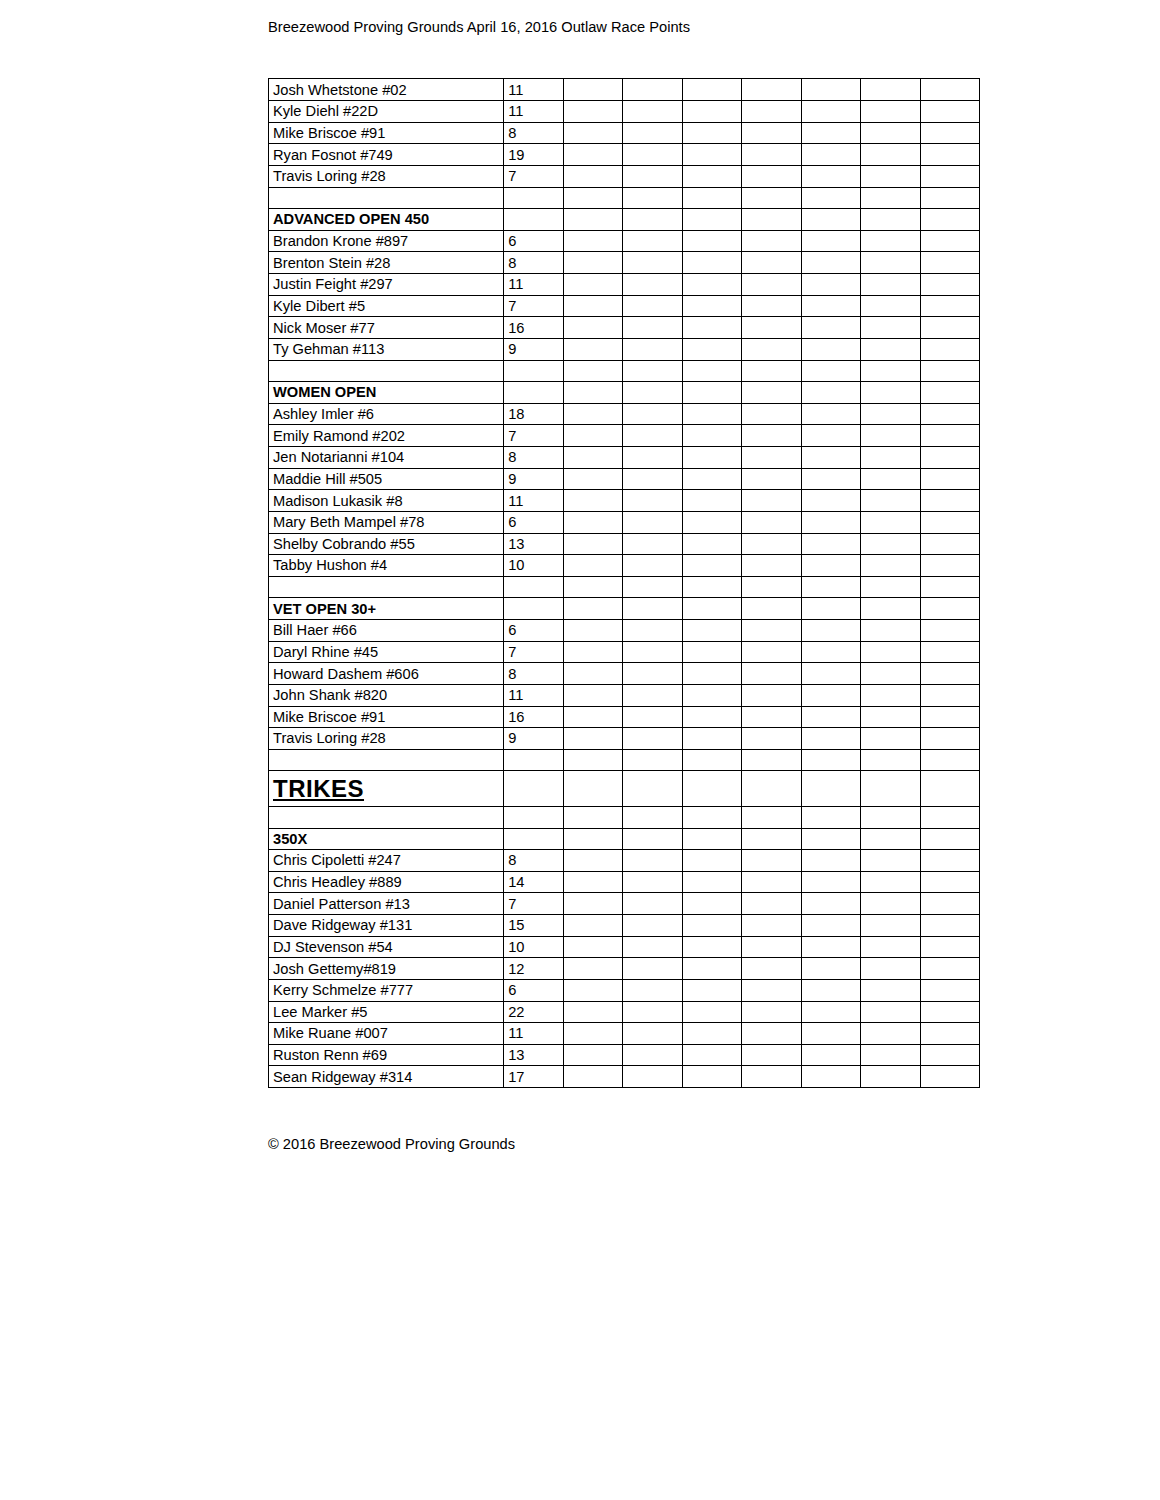Breezewood Proving Grounds April 16, 2016 Outlaw Race Points
| Josh Whetstone #02 | 11 | | | | | | | |
| Kyle Diehl #22D | 11 | | | | | | | |
| Mike Briscoe #91 | 8 | | | | | | | |
| Ryan Fosnot #749 | 19 | | | | | | | |
| Travis Loring #28 | 7 | | | | | | | |
| ADVANCED OPEN 450 | | | | | | | | |
| Brandon Krone #897 | 6 | | | | | | | |
| Brenton Stein #28 | 8 | | | | | | | |
| Justin Feight #297 | 11 | | | | | | | |
| Kyle Dibert #5 | 7 | | | | | | | |
| Nick Moser #77 | 16 | | | | | | | |
| Ty Gehman #113 | 9 | | | | | | | |
| WOMEN OPEN | | | | | | | | |
| Ashley Imler #6 | 18 | | | | | | | |
| Emily Ramond #202 | 7 | | | | | | | |
| Jen Notarianni #104 | 8 | | | | | | | |
| Maddie Hill #505 | 9 | | | | | | | |
| Madison Lukasik #8 | 11 | | | | | | | |
| Mary Beth Mampel #78 | 6 | | | | | | | |
| Shelby Cobrando #55 | 13 | | | | | | | |
| Tabby Hushon #4 | 10 | | | | | | | |
| VET OPEN 30+ | | | | | | | | |
| Bill Haer #66 | 6 | | | | | | | |
| Daryl Rhine #45 | 7 | | | | | | | |
| Howard Dashem #606 | 8 | | | | | | | |
| John Shank #820 | 11 | | | | | | | |
| Mike Briscoe #91 | 16 | | | | | | | |
| Travis Loring #28 | 9 | | | | | | | |
| TRIKES | | | | | | | | |
| 350X | | | | | | | | |
| Chris Cipoletti #247 | 8 | | | | | | | |
| Chris Headley #889 | 14 | | | | | | | |
| Daniel Patterson #13 | 7 | | | | | | | |
| Dave Ridgeway #131 | 15 | | | | | | | |
| DJ Stevenson #54 | 10 | | | | | | | |
| Josh Gettemy#819 | 12 | | | | | | | |
| Kerry Schmelze #777 | 6 | | | | | | | |
| Lee Marker #5 | 22 | | | | | | | |
| Mike Ruane #007 | 11 | | | | | | | |
| Ruston Renn #69 | 13 | | | | | | | |
| Sean Ridgeway #314 | 17 | | | | | | | |
© 2016 Breezewood Proving Grounds